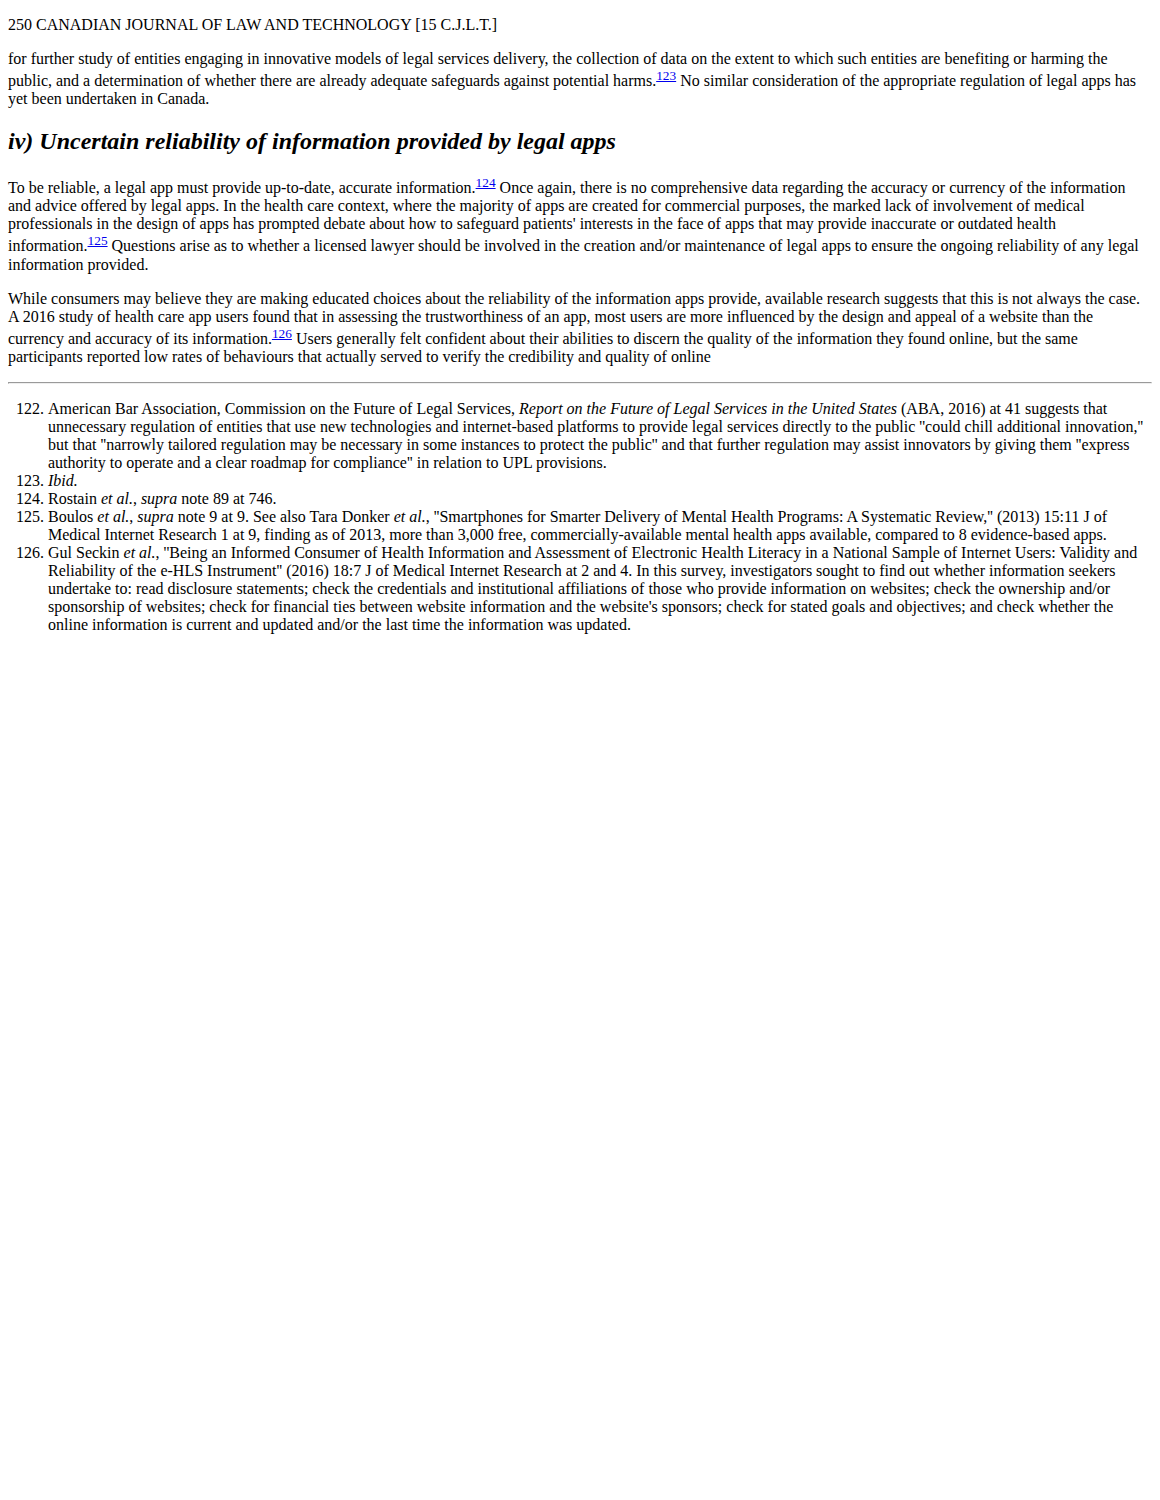250 CANADIAN JOURNAL OF LAW AND TECHNOLOGY [15 C.J.L.T.]
for further study of entities engaging in innovative models of legal services delivery, the collection of data on the extent to which such entities are benefiting or harming the public, and a determination of whether there are already adequate safeguards against potential harms.123 No similar consideration of the appropriate regulation of legal apps has yet been undertaken in Canada.
iv) Uncertain reliability of information provided by legal apps
To be reliable, a legal app must provide up-to-date, accurate information.124 Once again, there is no comprehensive data regarding the accuracy or currency of the information and advice offered by legal apps. In the health care context, where the majority of apps are created for commercial purposes, the marked lack of involvement of medical professionals in the design of apps has prompted debate about how to safeguard patients' interests in the face of apps that may provide inaccurate or outdated health information.125 Questions arise as to whether a licensed lawyer should be involved in the creation and/or maintenance of legal apps to ensure the ongoing reliability of any legal information provided.
While consumers may believe they are making educated choices about the reliability of the information apps provide, available research suggests that this is not always the case. A 2016 study of health care app users found that in assessing the trustworthiness of an app, most users are more influenced by the design and appeal of a website than the currency and accuracy of its information.126 Users generally felt confident about their abilities to discern the quality of the information they found online, but the same participants reported low rates of behaviours that actually served to verify the credibility and quality of online
American Bar Association, Commission on the Future of Legal Services, Report on the Future of Legal Services in the United States (ABA, 2016) at 41 suggests that unnecessary regulation of entities that use new technologies and internet-based platforms to provide legal services directly to the public ''could chill additional innovation,'' but that ''narrowly tailored regulation may be necessary in some instances to protect the public'' and that further regulation may assist innovators by giving them ''express authority to operate and a clear roadmap for compliance'' in relation to UPL provisions.
Ibid.
Rostain et al., supra note 89 at 746.
Boulos et al., supra note 9 at 9. See also Tara Donker et al., ''Smartphones for Smarter Delivery of Mental Health Programs: A Systematic Review,'' (2013) 15:11 J of Medical Internet Research 1 at 9, finding as of 2013, more than 3,000 free, commercially-available mental health apps available, compared to 8 evidence-based apps.
Gul Seckin et al., ''Being an Informed Consumer of Health Information and Assessment of Electronic Health Literacy in a National Sample of Internet Users: Validity and Reliability of the e-HLS Instrument'' (2016) 18:7 J of Medical Internet Research at 2 and 4. In this survey, investigators sought to find out whether information seekers undertake to: read disclosure statements; check the credentials and institutional affiliations of those who provide information on websites; check the ownership and/or sponsorship of websites; check for financial ties between website information and the website's sponsors; check for stated goals and objectives; and check whether the online information is current and updated and/or the last time the information was updated.